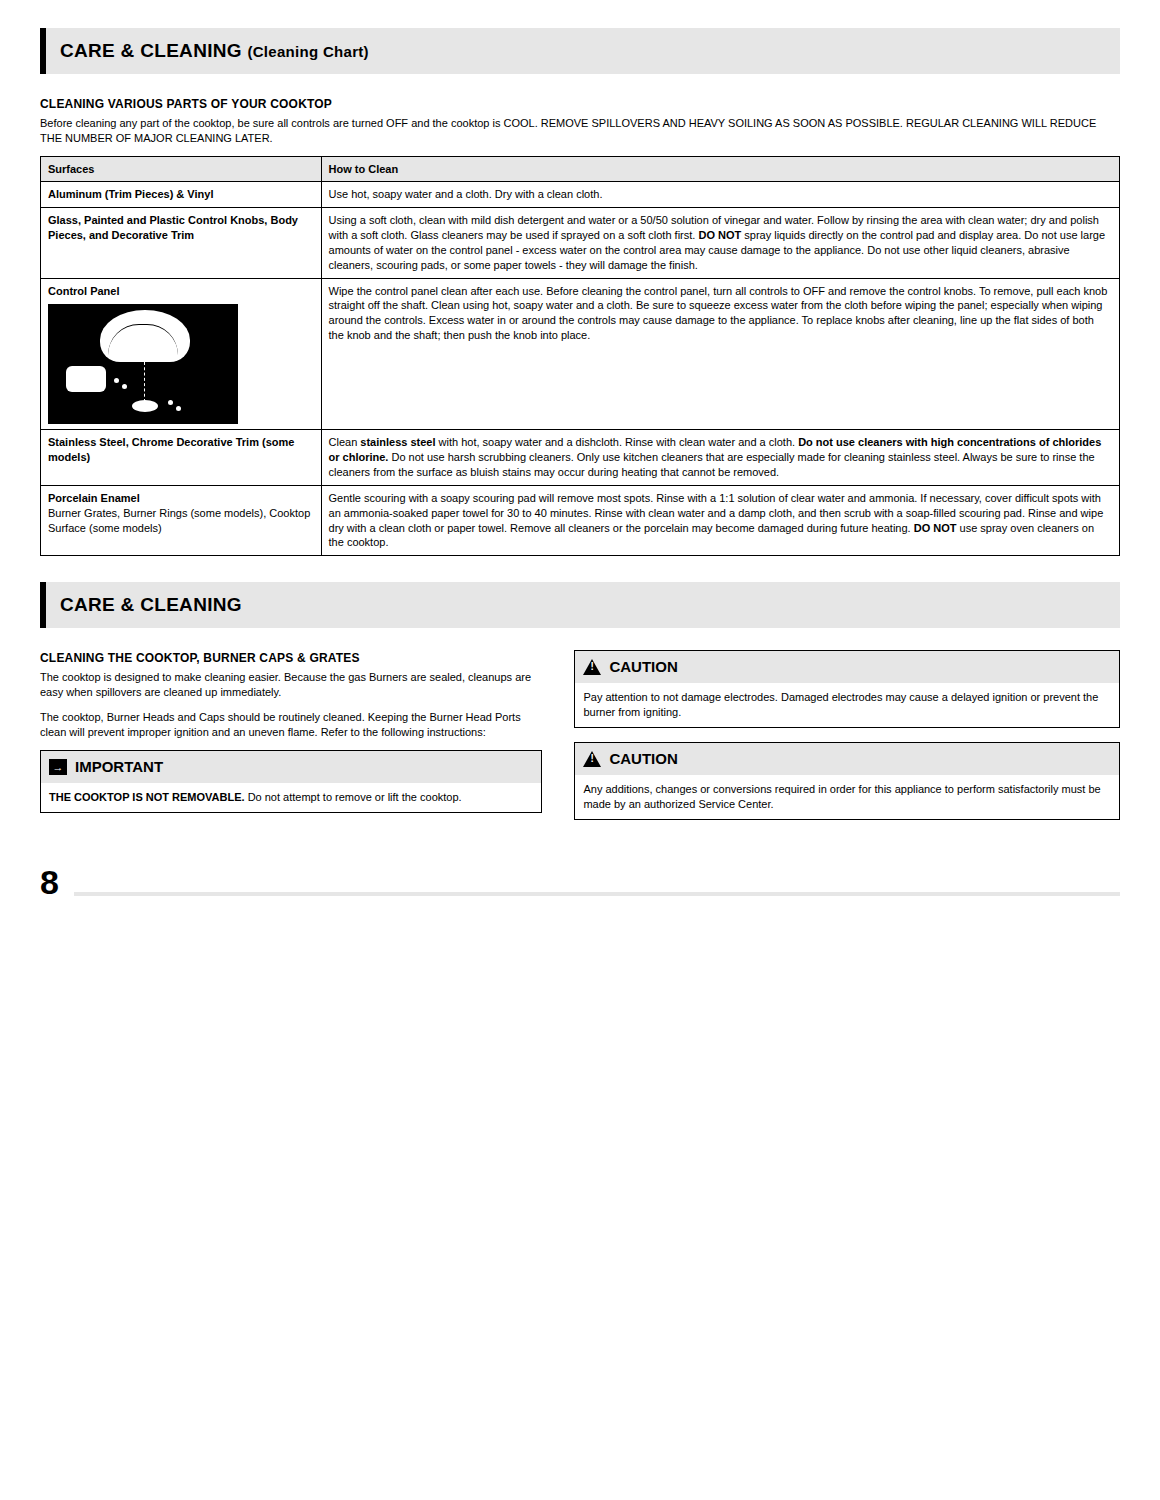CARE & CLEANING (Cleaning Chart)
CLEANING VARIOUS PARTS OF YOUR COOKTOP
Before cleaning any part of the cooktop, be sure all controls are turned OFF and the cooktop is COOL. REMOVE SPILLOVERS AND HEAVY SOILING AS SOON AS POSSIBLE. REGULAR CLEANING WILL REDUCE THE NUMBER OF MAJOR CLEANING LATER.
| Surfaces | How to Clean |
| --- | --- |
| Aluminum (Trim Pieces) & Vinyl | Use hot, soapy water and a cloth. Dry with a clean cloth. |
| Glass, Painted and Plastic Control Knobs, Body Pieces, and Decorative Trim | Using a soft cloth, clean with mild dish detergent and water or a 50/50 solution of vinegar and water. Follow by rinsing the area with clean water; dry and polish with a soft cloth. Glass cleaners may be used if sprayed on a soft cloth first. DO NOT spray liquids directly on the control pad and display area. Do not use large amounts of water on the control panel - excess water on the control area may cause damage to the appliance. Do not use other liquid cleaners, abrasive cleaners, scouring pads, or some paper towels - they will damage the finish. |
| Control Panel | Wipe the control panel clean after each use. Before cleaning the control panel, turn all controls to OFF and remove the control knobs. To remove, pull each knob straight off the shaft. Clean using hot, soapy water and a cloth. Be sure to squeeze excess water from the cloth before wiping the panel; especially when wiping around the controls. Excess water in or around the controls may cause damage to the appliance. To replace knobs after cleaning, line up the flat sides of both the knob and the shaft; then push the knob into place. |
| Stainless Steel, Chrome Decorative Trim (some models) | Clean stainless steel with hot, soapy water and a dishcloth. Rinse with clean water and a cloth. Do not use cleaners with high concentrations of chlorides or chlorine. Do not use harsh scrubbing cleaners. Only use kitchen cleaners that are especially made for cleaning stainless steel. Always be sure to rinse the cleaners from the surface as bluish stains may occur during heating that cannot be removed. |
| Porcelain Enamel Burner Grates, Burner Rings (some models), Cooktop Surface (some models) | Gentle scouring with a soapy scouring pad will remove most spots. Rinse with a 1:1 solution of clear water and ammonia. If necessary, cover difficult spots with an ammonia-soaked paper towel for 30 to 40 minutes. Rinse with clean water and a damp cloth, and then scrub with a soap-filled scouring pad. Rinse and wipe dry with a clean cloth or paper towel. Remove all cleaners or the porcelain may become damaged during future heating. DO NOT use spray oven cleaners on the cooktop. |
CARE & CLEANING
CLEANING THE COOKTOP, BURNER CAPS & GRATES
The cooktop is designed to make cleaning easier. Because the gas Burners are sealed, cleanups are easy when spillovers are cleaned up immediately.
The cooktop, Burner Heads and Caps should be routinely cleaned. Keeping the Burner Head Ports clean will prevent improper ignition and an uneven flame. Refer to the following instructions:
→IMPORTANT
THE COOKTOP IS NOT REMOVABLE. Do not attempt to remove or lift the cooktop.
CAUTION
Pay attention to not damage electrodes. Damaged electrodes may cause a delayed ignition or prevent the burner from igniting.
CAUTION
Any additions, changes or conversions required in order for this appliance to perform satisfactorily must be made by an authorized Service Center.
8